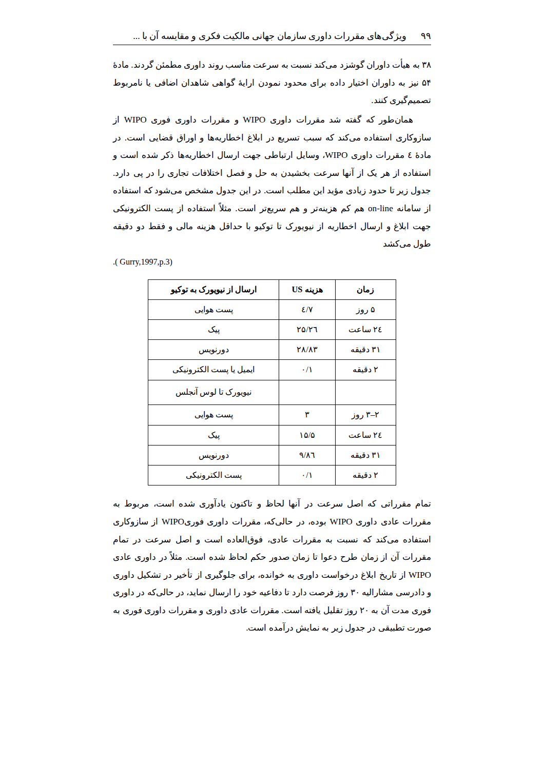۹۹ ویژگی‌های مقررات داوری سازمان جهانی مالکیت فکری و مقایسه آن با ...
۳۸ به هیأت داوران گوشزد می‌کند نسبت به سرعت مناسب روند داوری مطمئن گردند. مادهٔ ۵۴ نیز به داوران اختیار داده برای محدود نمودن ارایهٔ گواهی شاهدان اضافی یا نامربوط تصمیم‌گیری کنند.
همان‌طور که گفته شد مقررات داوری WIPO و مقررات داوری فوری WIPO از سازوکاری استفاده می‌کند که سبب تسریع در ابلاغ اخطاریه‌ها و اوراق قضایی است. در مادهٔ ٤ مقررات داوری WIPO، وسایل ارتباطی جهت ارسال اخطاریه‌ها ذکر شده است و استفاده از هر یک از آنها سرعت بخشیدن به حل و فصل اختلافات تجاری را در پی دارد. جدول زیر تا حدود زیادی مؤید این مطلب است. در این جدول مشخص می‌شود که استفاده از سامانه on-line هم کم هزینه‌تر و هم سریع‌تر است. مثلاً استفاده از پست الکترونیکی جهت ابلاغ و ارسال اخطاریه از نیویورک تا توکیو با حداقل هزینه مالی و فقط دو دقیقه طول می‌کشد
.( Gurry,1997,p.3)
| زمان | هزینه US | ارسال از نیویورک به توکیو |
| --- | --- | --- |
| ۵ روز | ۷/٤ | پست هوایی |
| ۲٤ ساعت | ۲٦/۲۵ | پیک |
| ۳۱ دقیقه | ۲۸/۸۳ | دورنویس |
| ۲ دقیقه | ۰/۱ | ایمیل یا پست الکترونیکی |
| | | نیویورک تا لوس آنجلس |
| ۲–۳ روز | ۳ | پست هوایی |
| ۲٤ ساعت | ۱۵/۵ | پیک |
| ۳۱ دقیقه | ۹/۸٦ | دورنویس |
| ۲ دقیقه | ۰/۱ | پست الکترونیکی |
تمام مقرراتی که اصل سرعت در آنها لحاظ و تاکنون یادآوری شده است، مربوط به مقررات عادی داوری WIPO بوده، در حالی‌که، مقررات داوری فوریWIPO از سازوکاری استفاده می‌کند که نسبت به مقررات عادی، فوق‌العاده است و اصل سرعت در تمام مقررات آن از زمان طرح دعوا تا زمان صدور حکم لحاظ شده است. مثلاً در داوری عادی WIPO از تاریخ ابلاغ درخواست داوری به خوانده، برای جلوگیری از تأخیر در تشکیل داوری و دادرسی مشارالیه ۳۰ روز فرصت دارد تا دفاعیه خود را ارسال نماید، در حالی‌که در داوری فوری مدت آن به ۲۰ روز تقلیل یافته است. مقررات عادی داوری و مقررات داوری فوری به صورت تطبیقی در جدول زیر به نمایش درآمده است.